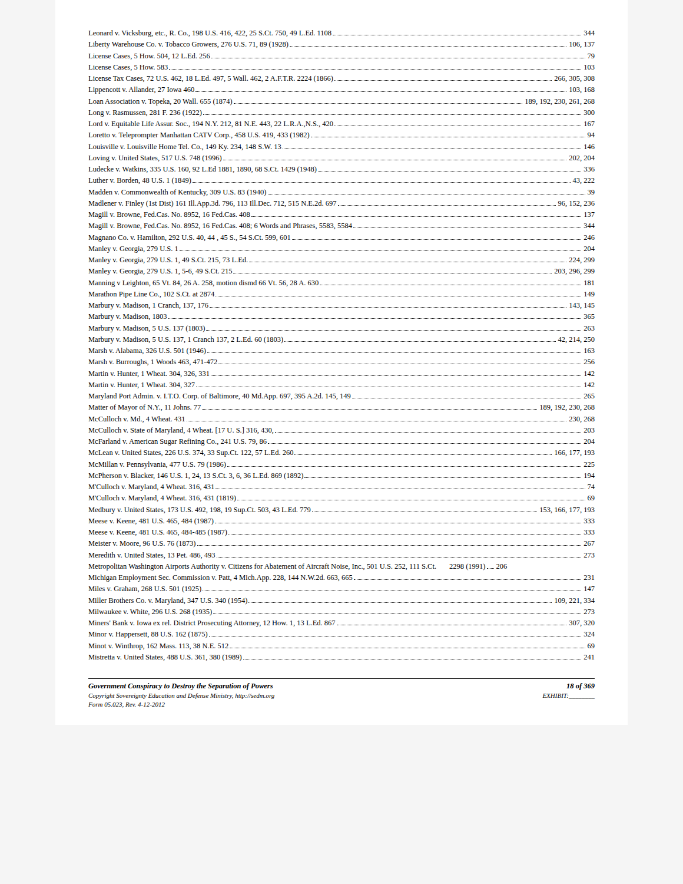Leonard v. Vicksburg, etc., R. Co., 198 U.S. 416, 422, 25 S.Ct. 750, 49 L.Ed. 1108 344
Liberty Warehouse Co. v. Tobacco Growers, 276 U.S. 71, 89 (1928) 106, 137
License Cases, 5 How. 504, 12 L.Ed. 256 79
License Cases, 5 How. 583 103
License Tax Cases, 72 U.S. 462, 18 L.Ed. 497, 5 Wall. 462, 2 A.F.T.R. 2224 (1866) 266, 305, 308
Lippencott v. Allander, 27 Iowa 460 103, 168
Loan Association v. Topeka, 20 Wall. 655 (1874) 189, 192, 230, 261, 268
Long v. Rasmussen, 281 F. 236 (1922) 300
Lord v. Equitable Life Assur. Soc., 194 N.Y. 212, 81 N.E. 443, 22 L.R.A.,N.S., 420 167
Loretto v. Teleprompter Manhattan CATV Corp., 458 U.S. 419, 433 (1982) 94
Louisville v. Louisville Home Tel. Co., 149 Ky. 234, 148 S.W. 13 146
Loving v. United States, 517 U.S. 748 (1996) 202, 204
Ludecke v. Watkins, 335 U.S. 160, 92 L.Ed 1881, 1890, 68 S.Ct. 1429 (1948) 336
Luther v. Borden, 48 U.S. 1 (1849) 43, 222
Madden v. Commonwealth of Kentucky, 309 U.S. 83 (1940) 39
Madlener v. Finley (1st Dist) 161 Ill.App.3d. 796, 113 Ill.Dec. 712, 515 N.E.2d. 697 96, 152, 236
Magill v. Browne, Fed.Cas. No. 8952, 16 Fed.Cas. 408 137
Magill v. Browne, Fed.Cas. No. 8952, 16 Fed.Cas. 408; 6 Words and Phrases, 5583, 5584 344
Magnano Co. v. Hamilton, 292 U.S. 40, 44 , 45 S., 54 S.Ct. 599, 601 246
Manley v. Georgia, 279 U.S. 1 204
Manley v. Georgia, 279 U.S. 1, 49 S.Ct. 215, 73 L.Ed. 224, 299
Manley v. Georgia, 279 U.S. 1, 5-6, 49 S.Ct. 215 203, 296, 299
Manning v Leighton, 65 Vt. 84, 26 A. 258, motion dismd 66 Vt. 56, 28 A. 630 181
Marathon Pipe Line Co., 102 S.Ct. at 2874 149
Marbury v. Madison, 1 Cranch, 137, 176 143, 145
Marbury v. Madison, 1803 365
Marbury v. Madison, 5 U.S. 137 (1803) 263
Marbury v. Madison, 5 U.S. 137, 1 Cranch 137, 2 L.Ed. 60 (1803) 42, 214, 250
Marsh v. Alabama, 326 U.S. 501 (1946) 163
Marsh v. Burroughs, 1 Woods 463, 471-472 256
Martin v. Hunter, 1 Wheat. 304, 326, 331 142
Martin v. Hunter, 1 Wheat. 304, 327 142
Maryland Port Admin. v. I.T.O. Corp. of Baltimore, 40 Md.App. 697, 395 A.2d. 145, 149 265
Matter of Mayor of N.Y., 11 Johns. 77 189, 192, 230, 268
McCulloch v. Md., 4 Wheat. 431 230, 268
McCulloch v. State of Maryland, 4 Wheat. [17 U. S.] 316, 430, 203
McFarland v. American Sugar Refining Co., 241 U.S. 79, 86 204
McLean v. United States, 226 U.S. 374, 33 Sup.Ct. 122, 57 L.Ed. 260 166, 177, 193
McMillan v. Pennsylvania, 477 U.S. 79 (1986) 225
McPherson v. Blacker, 146 U.S. 1, 24, 13 S.Ct. 3, 6, 36 L.Ed. 869 (1892) 194
M'Culloch v. Maryland, 4 Wheat. 316, 431 74
M'Culloch v. Maryland, 4 Wheat. 316, 431 (1819) 69
Medbury v. United States, 173 U.S. 492, 198, 19 Sup.Ct. 503, 43 L.Ed. 779 153, 166, 177, 193
Meese v. Keene, 481 U.S. 465, 484 (1987) 333
Meese v. Keene, 481 U.S. 465, 484-485 (1987) 333
Meister v. Moore, 96 U.S. 76 (1873) 267
Meredith v. United States, 13 Pet. 486, 493 273
Metropolitan Washington Airports Authority v. Citizens for Abatement of Aircraft Noise, Inc., 501 U.S. 252, 111 S.Ct. 2298 (1991) 206
Michigan Employment Sec. Commission v. Patt, 4 Mich.App. 228, 144 N.W.2d. 663, 665 231
Miles v. Graham, 268 U.S. 501 (1925) 147
Miller Brothers Co. v. Maryland, 347 U.S. 340 (1954) 109, 221, 334
Milwaukee v. White, 296 U.S. 268 (1935) 273
Miners' Bank v. Iowa ex rel. District Prosecuting Attorney, 12 How. 1, 13 L.Ed. 867 307, 320
Minor v. Happersett, 88 U.S. 162 (1875) 324
Minot v. Winthrop, 162 Mass. 113, 38 N.E. 512 69
Mistretta v. United States, 488 U.S. 361, 380 (1989) 241
Government Conspiracy to Destroy the Separation of Powers
18 of 369
Copyright Sovereignty Education and Defense Ministry, http://sedm.org
Form 05.023, Rev. 4-12-2012
EXHIBIT:________